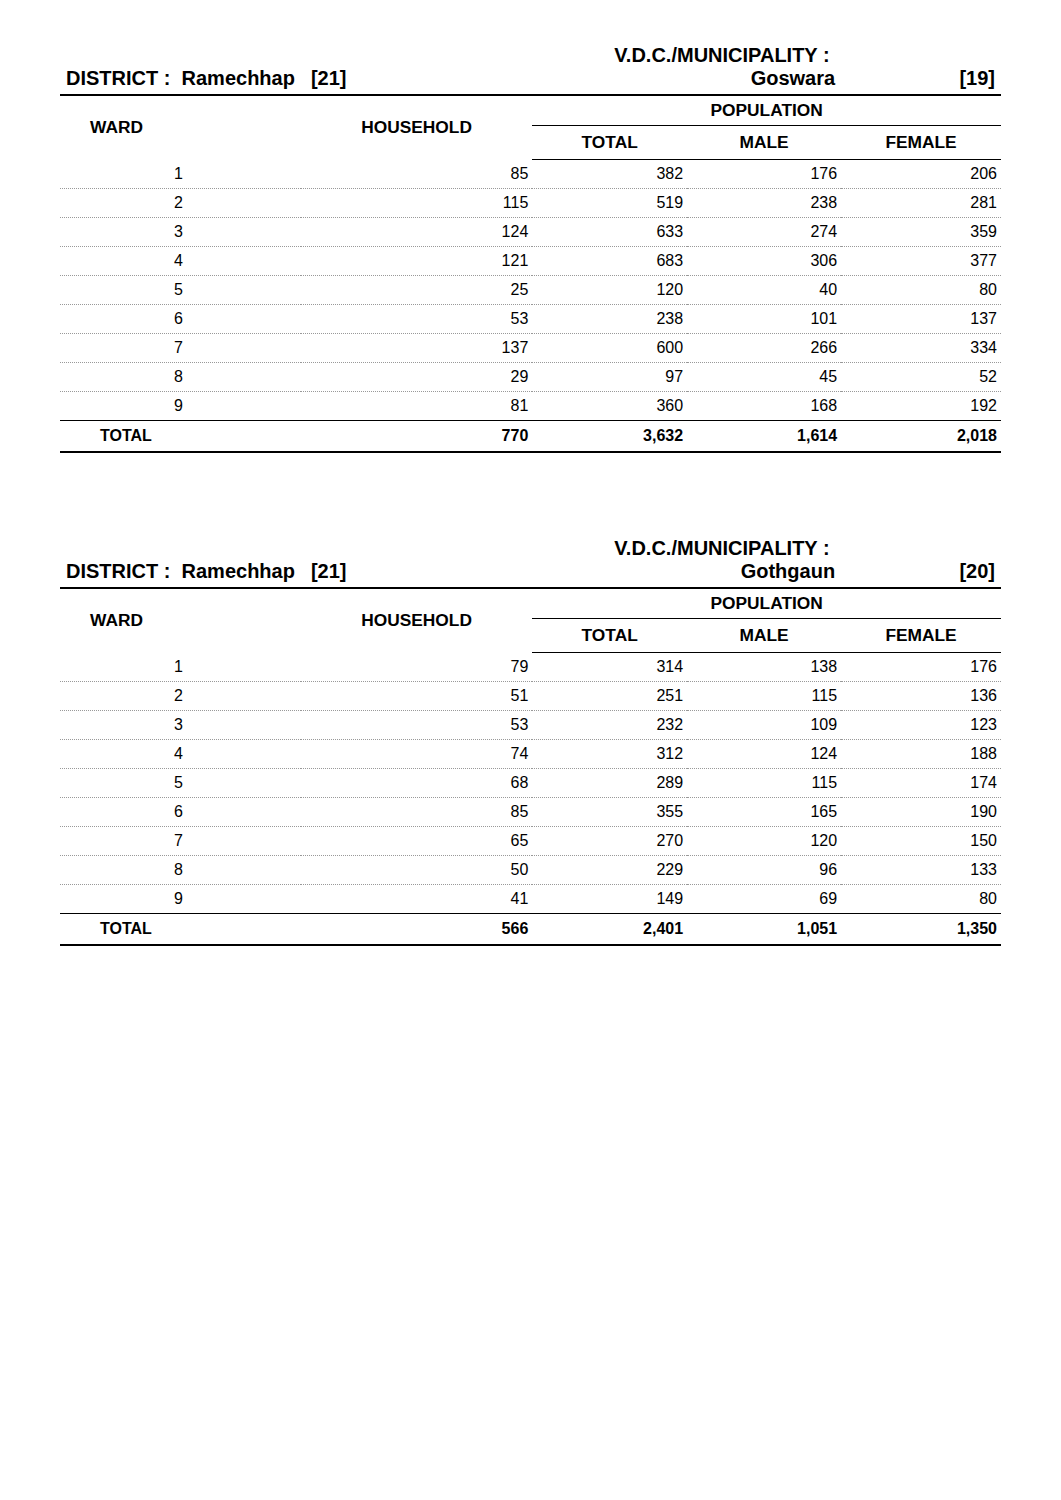| DISTRICT : Ramechhap | [21] | V.D.C./MUNICIPALITY : Goswara | [19] |
| WARD | HOUSEHOLD | POPULATION |
| TOTAL | MALE | FEMALE |
| 1 | 85 | 382 | 176 | 206 |
| 2 | 115 | 519 | 238 | 281 |
| 3 | 124 | 633 | 274 | 359 |
| 4 | 121 | 683 | 306 | 377 |
| 5 | 25 | 120 | 40 | 80 |
| 6 | 53 | 238 | 101 | 137 |
| 7 | 137 | 600 | 266 | 334 |
| 8 | 29 | 97 | 45 | 52 |
| 9 | 81 | 360 | 168 | 192 |
| TOTAL | 770 | 3,632 | 1,614 | 2,018 |
| DISTRICT : Ramechhap | [21] | V.D.C./MUNICIPALITY : Gothgaun | [20] |
| WARD | HOUSEHOLD | POPULATION |
| TOTAL | MALE | FEMALE |
| 1 | 79 | 314 | 138 | 176 |
| 2 | 51 | 251 | 115 | 136 |
| 3 | 53 | 232 | 109 | 123 |
| 4 | 74 | 312 | 124 | 188 |
| 5 | 68 | 289 | 115 | 174 |
| 6 | 85 | 355 | 165 | 190 |
| 7 | 65 | 270 | 120 | 150 |
| 8 | 50 | 229 | 96 | 133 |
| 9 | 41 | 149 | 69 | 80 |
| TOTAL | 566 | 2,401 | 1,051 | 1,350 |